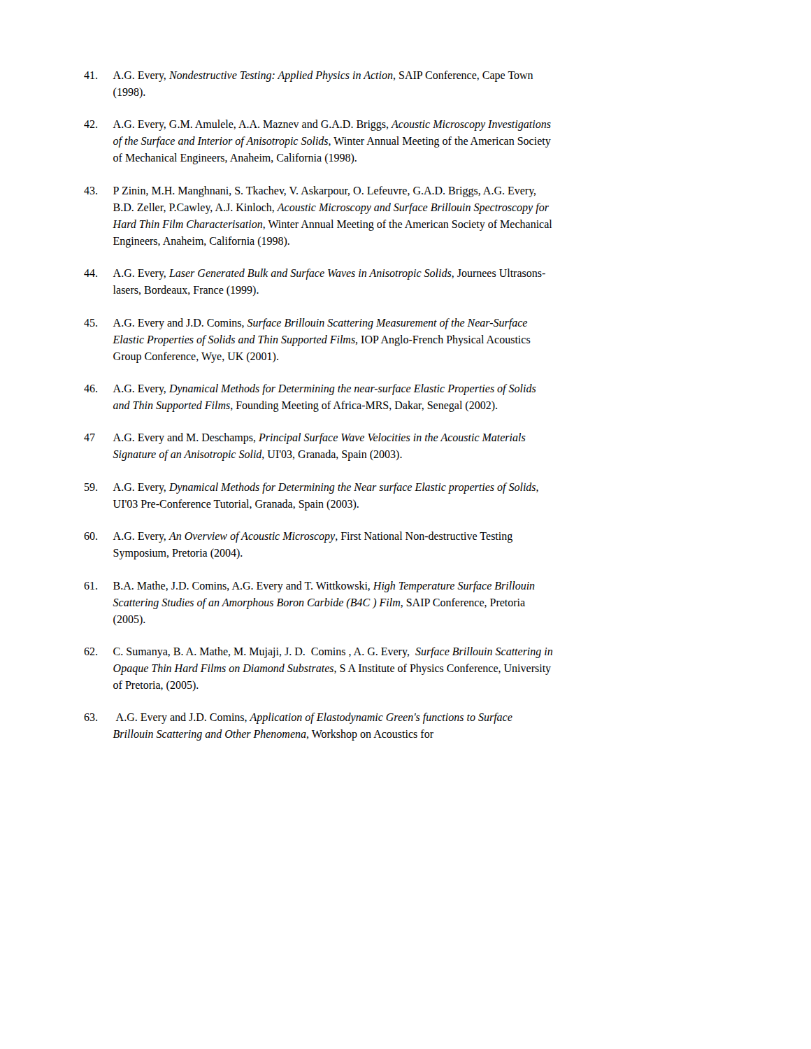41. A.G. Every, Nondestructive Testing: Applied Physics in Action, SAIP Conference, Cape Town (1998).
42. A.G. Every, G.M. Amulele, A.A. Maznev and G.A.D. Briggs, Acoustic Microscopy Investigations of the Surface and Interior of Anisotropic Solids, Winter Annual Meeting of the American Society of Mechanical Engineers, Anaheim, California (1998).
43. P Zinin, M.H. Manghnani, S. Tkachev, V. Askarpour, O. Lefeuvre, G.A.D. Briggs, A.G. Every, B.D. Zeller, P.Cawley, A.J. Kinloch, Acoustic Microscopy and Surface Brillouin Spectroscopy for Hard Thin Film Characterisation, Winter Annual Meeting of the American Society of Mechanical Engineers, Anaheim, California (1998).
44. A.G. Every, Laser Generated Bulk and Surface Waves in Anisotropic Solids, Journees Ultrasons-lasers, Bordeaux, France (1999).
45. A.G. Every and J.D. Comins, Surface Brillouin Scattering Measurement of the Near-Surface Elastic Properties of Solids and Thin Supported Films, IOP Anglo-French Physical Acoustics Group Conference, Wye, UK (2001).
46. A.G. Every, Dynamical Methods for Determining the near-surface Elastic Properties of Solids and Thin Supported Films, Founding Meeting of Africa-MRS, Dakar, Senegal (2002).
47 A.G. Every and M. Deschamps, Principal Surface Wave Velocities in the Acoustic Materials Signature of an Anisotropic Solid, UI'03, Granada, Spain (2003).
59. A.G. Every, Dynamical Methods for Determining the Near surface Elastic properties of Solids, UI'03 Pre-Conference Tutorial, Granada, Spain (2003).
60. A.G. Every, An Overview of Acoustic Microscopy, First National Non-destructive Testing Symposium, Pretoria (2004).
61. B.A. Mathe, J.D. Comins, A.G. Every and T. Wittkowski, High Temperature Surface Brillouin Scattering Studies of an Amorphous Boron Carbide (B4C ) Film, SAIP Conference, Pretoria (2005).
62. C. Sumanya, B. A. Mathe, M. Mujaji, J. D. Comins , A. G. Every, Surface Brillouin Scattering in Opaque Thin Hard Films on Diamond Substrates, S A Institute of Physics Conference, University of Pretoria, (2005).
63. A.G. Every and J.D. Comins, Application of Elastodynamic Green's functions to Surface Brillouin Scattering and Other Phenomena, Workshop on Acoustics for